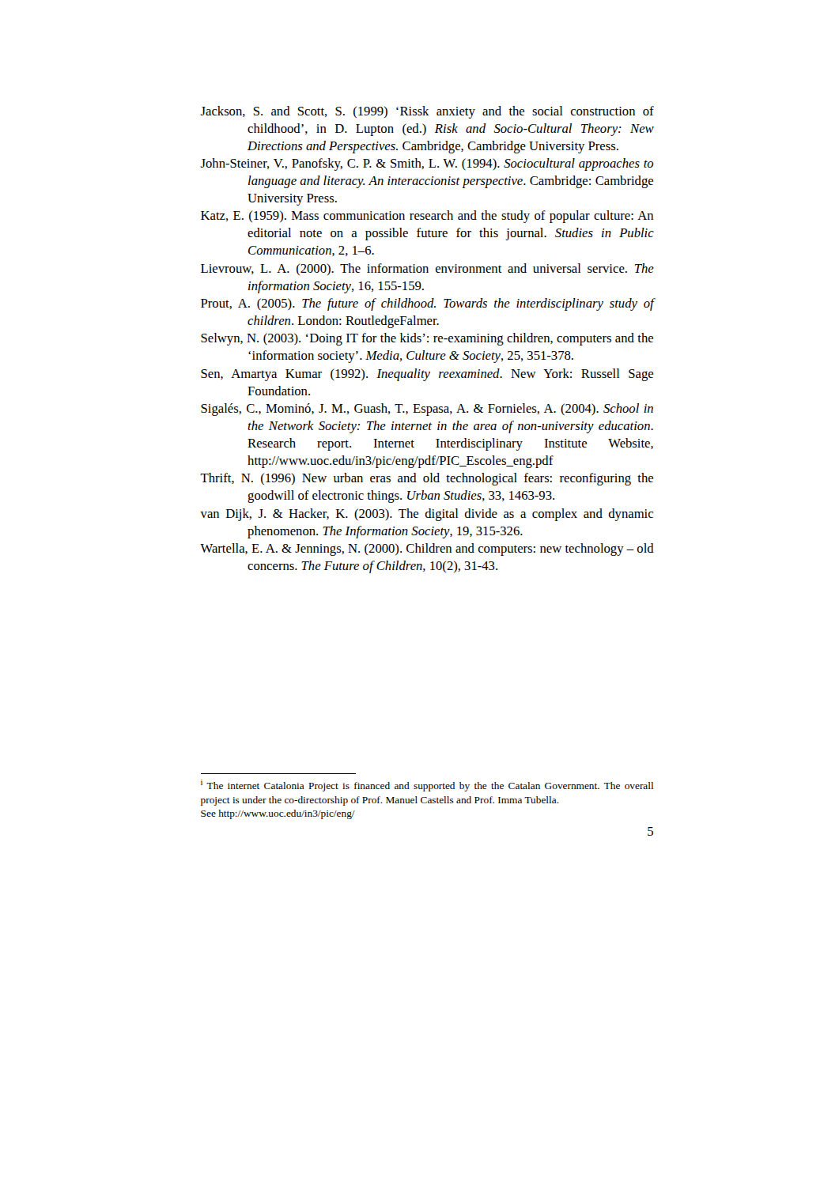Jackson, S. and Scott, S. (1999) ‘Rissk anxiety and the social construction of childhood’, in D. Lupton (ed.) Risk and Socio-Cultural Theory: New Directions and Perspectives. Cambridge, Cambridge University Press.
John-Steiner, V., Panofsky, C. P. & Smith, L. W. (1994). Sociocultural approaches to language and literacy. An interaccionist perspective. Cambridge: Cambridge University Press.
Katz, E. (1959). Mass communication research and the study of popular culture: An editorial note on a possible future for this journal. Studies in Public Communication, 2, 1–6.
Lievrouw, L. A. (2000). The information environment and universal service. The information Society, 16, 155-159.
Prout, A. (2005). The future of childhood. Towards the interdisciplinary study of children. London: RoutledgeFalmer.
Selwyn, N. (2003). ‘Doing IT for the kids’: re-examining children, computers and the ‘information society’. Media, Culture & Society, 25, 351-378.
Sen, Amartya Kumar (1992). Inequality reexamined. New York: Russell Sage Foundation.
Sigalés, C., Mominó, J. M., Guash, T., Espasa, A. & Fornieles, A. (2004). School in the Network Society: The internet in the area of non-university education. Research report. Internet Interdisciplinary Institute Website, http://www.uoc.edu/in3/pic/eng/pdf/PIC_Escoles_eng.pdf
Thrift, N. (1996) New urban eras and old technological fears: reconfiguring the goodwill of electronic things. Urban Studies, 33, 1463-93.
van Dijk, J. & Hacker, K. (2003). The digital divide as a complex and dynamic phenomenon. The Information Society, 19, 315-326.
Wartella, E. A. & Jennings, N. (2000). Children and computers: new technology – old concerns. The Future of Children, 10(2), 31-43.
i The internet Catalonia Project is financed and supported by the the Catalan Government. The overall project is under the co-directorship of Prof. Manuel Castells and Prof. Imma Tubella.
See http://www.uoc.edu/in3/pic/eng/
5